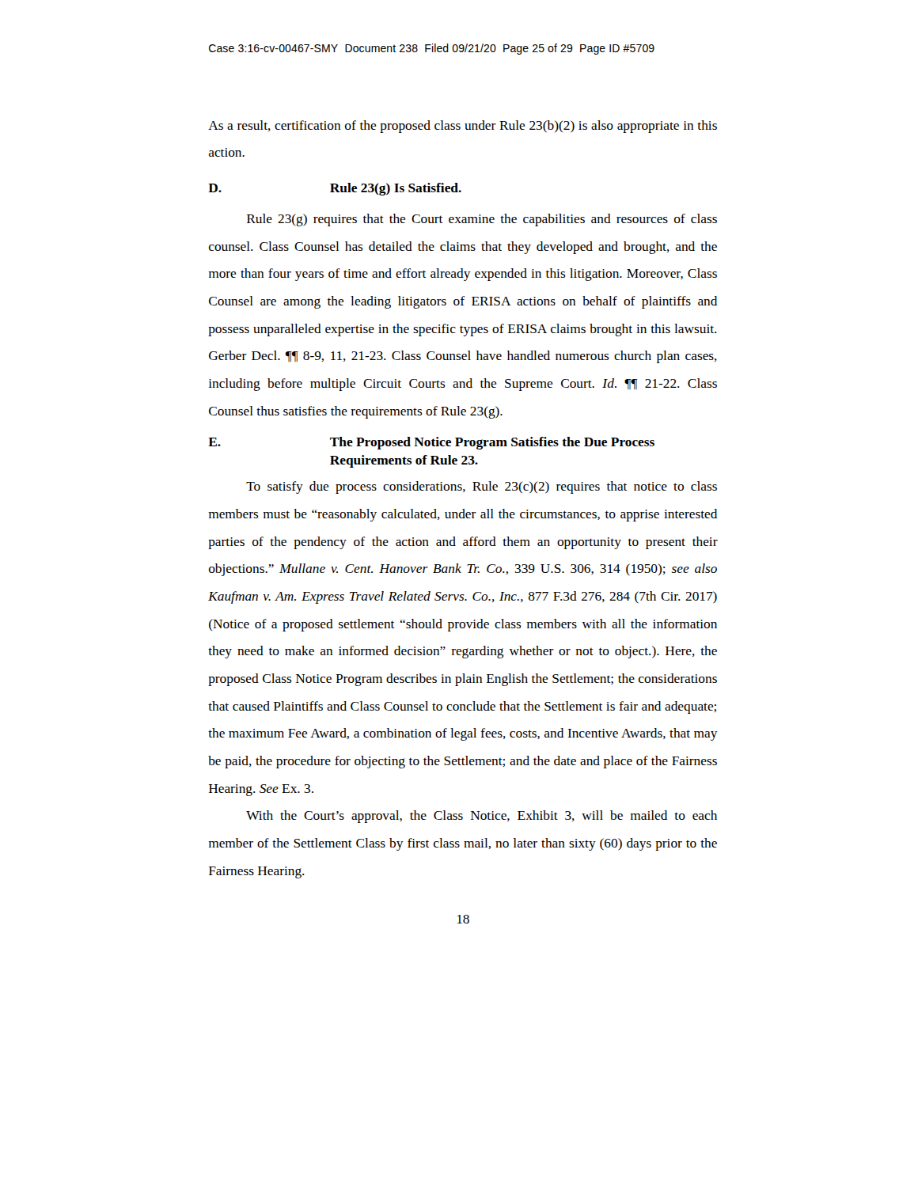Case 3:16-cv-00467-SMY Document 238 Filed 09/21/20 Page 25 of 29 Page ID #5709
As a result, certification of the proposed class under Rule 23(b)(2) is also appropriate in this action.
D. Rule 23(g) Is Satisfied.
Rule 23(g) requires that the Court examine the capabilities and resources of class counsel. Class Counsel has detailed the claims that they developed and brought, and the more than four years of time and effort already expended in this litigation. Moreover, Class Counsel are among the leading litigators of ERISA actions on behalf of plaintiffs and possess unparalleled expertise in the specific types of ERISA claims brought in this lawsuit. Gerber Decl. ¶¶ 8-9, 11, 21-23. Class Counsel have handled numerous church plan cases, including before multiple Circuit Courts and the Supreme Court. Id. ¶¶ 21-22. Class Counsel thus satisfies the requirements of Rule 23(g).
E. The Proposed Notice Program Satisfies the Due Process Requirements of Rule 23.
To satisfy due process considerations, Rule 23(c)(2) requires that notice to class members must be “reasonably calculated, under all the circumstances, to apprise interested parties of the pendency of the action and afford them an opportunity to present their objections.” Mullane v. Cent. Hanover Bank Tr. Co., 339 U.S. 306, 314 (1950); see also Kaufman v. Am. Express Travel Related Servs. Co., Inc., 877 F.3d 276, 284 (7th Cir. 2017) (Notice of a proposed settlement “should provide class members with all the information they need to make an informed decision” regarding whether or not to object.). Here, the proposed Class Notice Program describes in plain English the Settlement; the considerations that caused Plaintiffs and Class Counsel to conclude that the Settlement is fair and adequate; the maximum Fee Award, a combination of legal fees, costs, and Incentive Awards, that may be paid, the procedure for objecting to the Settlement; and the date and place of the Fairness Hearing. See Ex. 3.
With the Court’s approval, the Class Notice, Exhibit 3, will be mailed to each member of the Settlement Class by first class mail, no later than sixty (60) days prior to the Fairness Hearing.
18